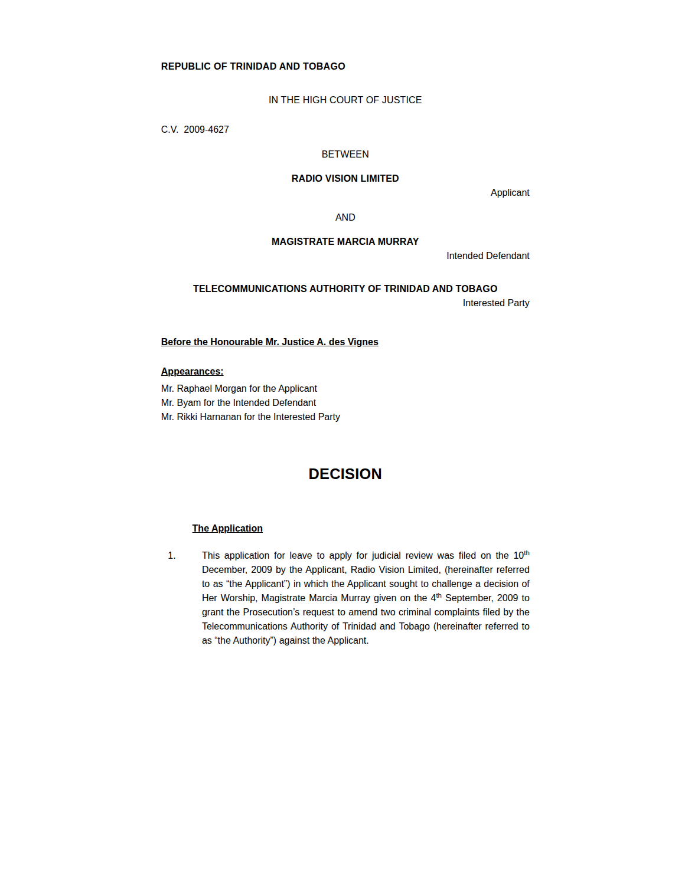REPUBLIC OF TRINIDAD AND TOBAGO
IN THE HIGH COURT OF JUSTICE
C.V. 2009-4627
BETWEEN
RADIO VISION LIMITED
Applicant
AND
MAGISTRATE MARCIA MURRAY
Intended Defendant
TELECOMMUNICATIONS AUTHORITY OF TRINIDAD AND TOBAGO
Interested Party
Before the Honourable Mr. Justice A. des Vignes
Appearances:
Mr. Raphael Morgan for the Applicant
Mr. Byam for the Intended Defendant
Mr. Rikki Harnanan for the Interested Party
DECISION
The Application
1. This application for leave to apply for judicial review was filed on the 10th December, 2009 by the Applicant, Radio Vision Limited, (hereinafter referred to as “the Applicant”) in which the Applicant sought to challenge a decision of Her Worship, Magistrate Marcia Murray given on the 4th September, 2009 to grant the Prosecution’s request to amend two criminal complaints filed by the Telecommunications Authority of Trinidad and Tobago (hereinafter referred to as “the Authority”) against the Applicant.